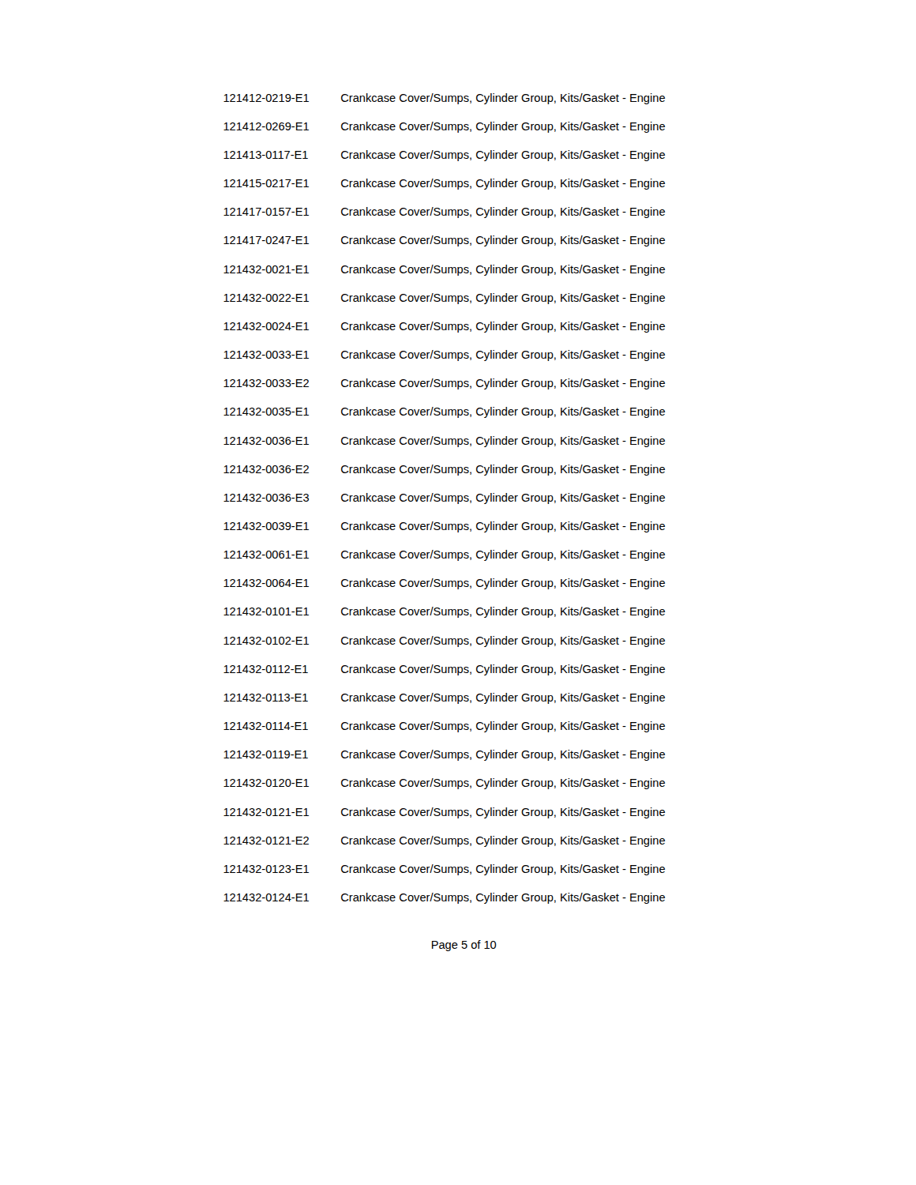| 121412-0219-E1 | Crankcase Cover/Sumps, Cylinder Group, Kits/Gasket - Engine |
| 121412-0269-E1 | Crankcase Cover/Sumps, Cylinder Group, Kits/Gasket - Engine |
| 121413-0117-E1 | Crankcase Cover/Sumps, Cylinder Group, Kits/Gasket - Engine |
| 121415-0217-E1 | Crankcase Cover/Sumps, Cylinder Group, Kits/Gasket - Engine |
| 121417-0157-E1 | Crankcase Cover/Sumps, Cylinder Group, Kits/Gasket - Engine |
| 121417-0247-E1 | Crankcase Cover/Sumps, Cylinder Group, Kits/Gasket - Engine |
| 121432-0021-E1 | Crankcase Cover/Sumps, Cylinder Group, Kits/Gasket - Engine |
| 121432-0022-E1 | Crankcase Cover/Sumps, Cylinder Group, Kits/Gasket - Engine |
| 121432-0024-E1 | Crankcase Cover/Sumps, Cylinder Group, Kits/Gasket - Engine |
| 121432-0033-E1 | Crankcase Cover/Sumps, Cylinder Group, Kits/Gasket - Engine |
| 121432-0033-E2 | Crankcase Cover/Sumps, Cylinder Group, Kits/Gasket - Engine |
| 121432-0035-E1 | Crankcase Cover/Sumps, Cylinder Group, Kits/Gasket - Engine |
| 121432-0036-E1 | Crankcase Cover/Sumps, Cylinder Group, Kits/Gasket - Engine |
| 121432-0036-E2 | Crankcase Cover/Sumps, Cylinder Group, Kits/Gasket - Engine |
| 121432-0036-E3 | Crankcase Cover/Sumps, Cylinder Group, Kits/Gasket - Engine |
| 121432-0039-E1 | Crankcase Cover/Sumps, Cylinder Group, Kits/Gasket - Engine |
| 121432-0061-E1 | Crankcase Cover/Sumps, Cylinder Group, Kits/Gasket - Engine |
| 121432-0064-E1 | Crankcase Cover/Sumps, Cylinder Group, Kits/Gasket - Engine |
| 121432-0101-E1 | Crankcase Cover/Sumps, Cylinder Group, Kits/Gasket - Engine |
| 121432-0102-E1 | Crankcase Cover/Sumps, Cylinder Group, Kits/Gasket - Engine |
| 121432-0112-E1 | Crankcase Cover/Sumps, Cylinder Group, Kits/Gasket - Engine |
| 121432-0113-E1 | Crankcase Cover/Sumps, Cylinder Group, Kits/Gasket - Engine |
| 121432-0114-E1 | Crankcase Cover/Sumps, Cylinder Group, Kits/Gasket - Engine |
| 121432-0119-E1 | Crankcase Cover/Sumps, Cylinder Group, Kits/Gasket - Engine |
| 121432-0120-E1 | Crankcase Cover/Sumps, Cylinder Group, Kits/Gasket - Engine |
| 121432-0121-E1 | Crankcase Cover/Sumps, Cylinder Group, Kits/Gasket - Engine |
| 121432-0121-E2 | Crankcase Cover/Sumps, Cylinder Group, Kits/Gasket - Engine |
| 121432-0123-E1 | Crankcase Cover/Sumps, Cylinder Group, Kits/Gasket - Engine |
| 121432-0124-E1 | Crankcase Cover/Sumps, Cylinder Group, Kits/Gasket - Engine |
Page 5 of 10